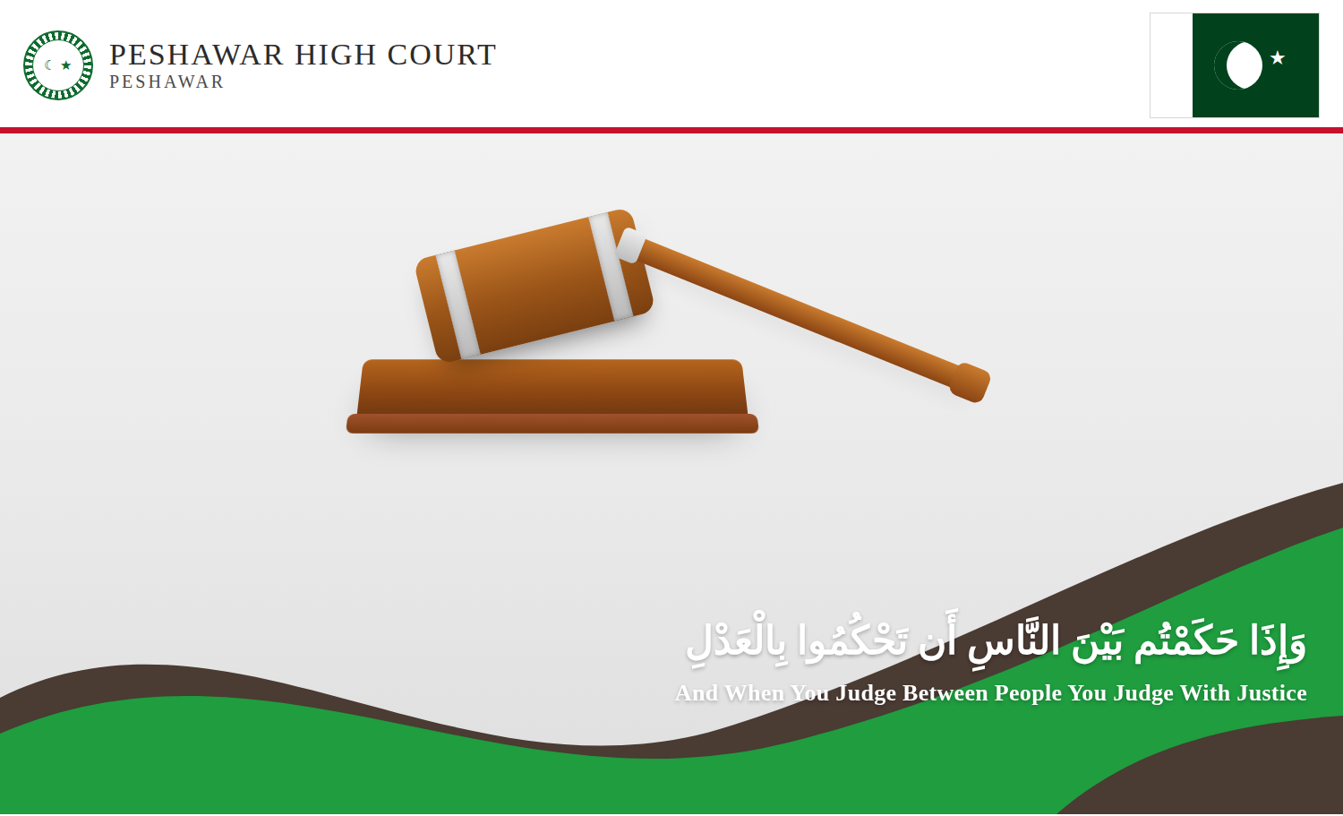PESHAWAR HIGH COURT
PESHAWAR
★
وَإِذَا حَكَمْتُم بَيْنَ النَّاسِ أَن تَحْكُمُوا بِالْعَدْلِ
And When You Judge Between People You Judge With Justice